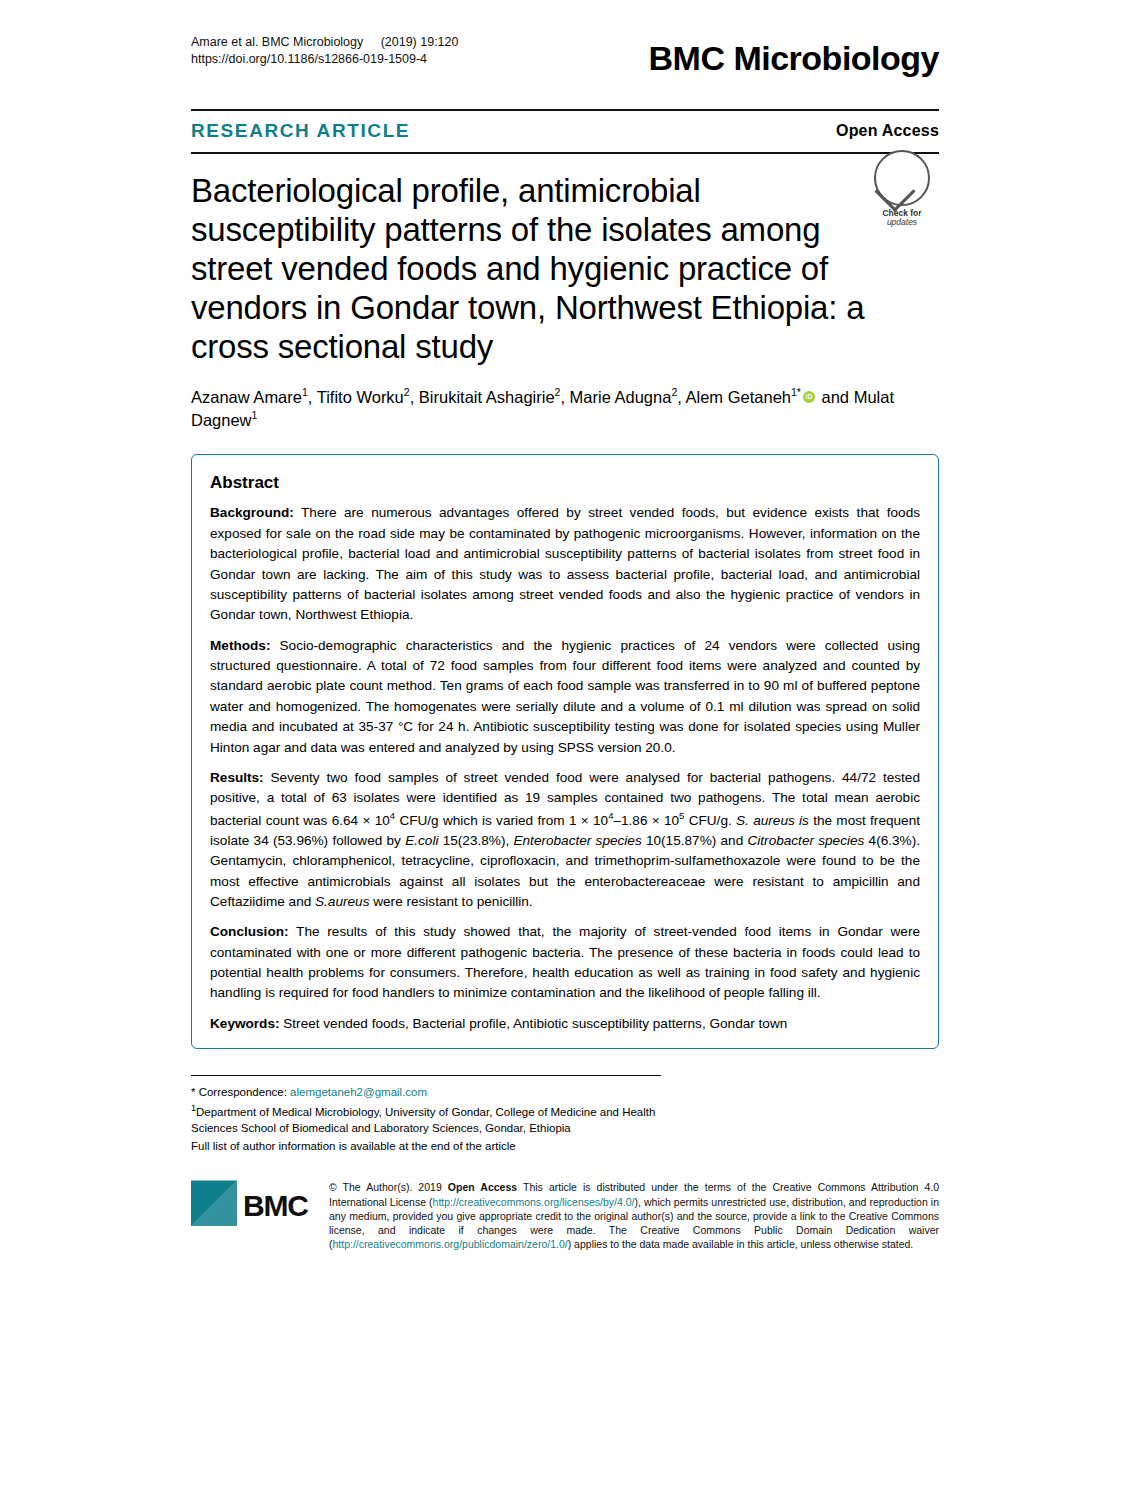Amare et al. BMC Microbiology (2019) 19:120
https://doi.org/10.1186/s12866-019-1509-4
BMC Microbiology
Research Article
Open Access
Check for
updates
Bacteriological profile, antimicrobial susceptibility patterns of the isolates among street vended foods and hygienic practice of vendors in Gondar town, Northwest Ethiopia: a cross sectional study
Azanaw Amare1, Tifito Worku2, Birukitait Ashagirie2, Marie Adugna2, Alem Getaneh1* and Mulat Dagnew1
Abstract
Background: There are numerous advantages offered by street vended foods, but evidence exists that foods exposed for sale on the road side may be contaminated by pathogenic microorganisms. However, information on the bacteriological profile, bacterial load and antimicrobial susceptibility patterns of bacterial isolates from street food in Gondar town are lacking. The aim of this study was to assess bacterial profile, bacterial load, and antimicrobial susceptibility patterns of bacterial isolates among street vended foods and also the hygienic practice of vendors in Gondar town, Northwest Ethiopia.
Methods: Socio-demographic characteristics and the hygienic practices of 24 vendors were collected using structured questionnaire. A total of 72 food samples from four different food items were analyzed and counted by standard aerobic plate count method. Ten grams of each food sample was transferred in to 90 ml of buffered peptone water and homogenized. The homogenates were serially dilute and a volume of 0.1 ml dilution was spread on solid media and incubated at 35-37 °C for 24 h. Antibiotic susceptibility testing was done for isolated species using Muller Hinton agar and data was entered and analyzed by using SPSS version 20.0.
Results: Seventy two food samples of street vended food were analysed for bacterial pathogens. 44/72 tested positive, a total of 63 isolates were identified as 19 samples contained two pathogens. The total mean aerobic bacterial count was 6.64 × 104 CFU/g which is varied from 1 × 104–1.86 × 105 CFU/g. S. aureus is the most frequent isolate 34 (53.96%) followed by E.coli 15(23.8%), Enterobacter species 10(15.87%) and Citrobacter species 4(6.3%). Gentamycin, chloramphenicol, tetracycline, ciprofloxacin, and trimethoprim-sulfamethoxazole were found to be the most effective antimicrobials against all isolates but the enterobactereaceae were resistant to ampicillin and Ceftaziidime and S.aureus were resistant to penicillin.
Conclusion: The results of this study showed that, the majority of street-vended food items in Gondar were contaminated with one or more different pathogenic bacteria. The presence of these bacteria in foods could lead to potential health problems for consumers. Therefore, health education as well as training in food safety and hygienic handling is required for food handlers to minimize contamination and the likelihood of people falling ill.
Keywords: Street vended foods, Bacterial profile, Antibiotic susceptibility patterns, Gondar town
* Correspondence: alemgetaneh2@gmail.com
1Department of Medical Microbiology, University of Gondar, College of Medicine and Health Sciences School of Biomedical and Laboratory Sciences, Gondar, Ethiopia
Full list of author information is available at the end of the article
BMC
© The Author(s). 2019 Open Access This article is distributed under the terms of the Creative Commons Attribution 4.0 International License (http://creativecommons.org/licenses/by/4.0/), which permits unrestricted use, distribution, and reproduction in any medium, provided you give appropriate credit to the original author(s) and the source, provide a link to the Creative Commons license, and indicate if changes were made. The Creative Commons Public Domain Dedication waiver (http://creativecommons.org/publicdomain/zero/1.0/) applies to the data made available in this article, unless otherwise stated.